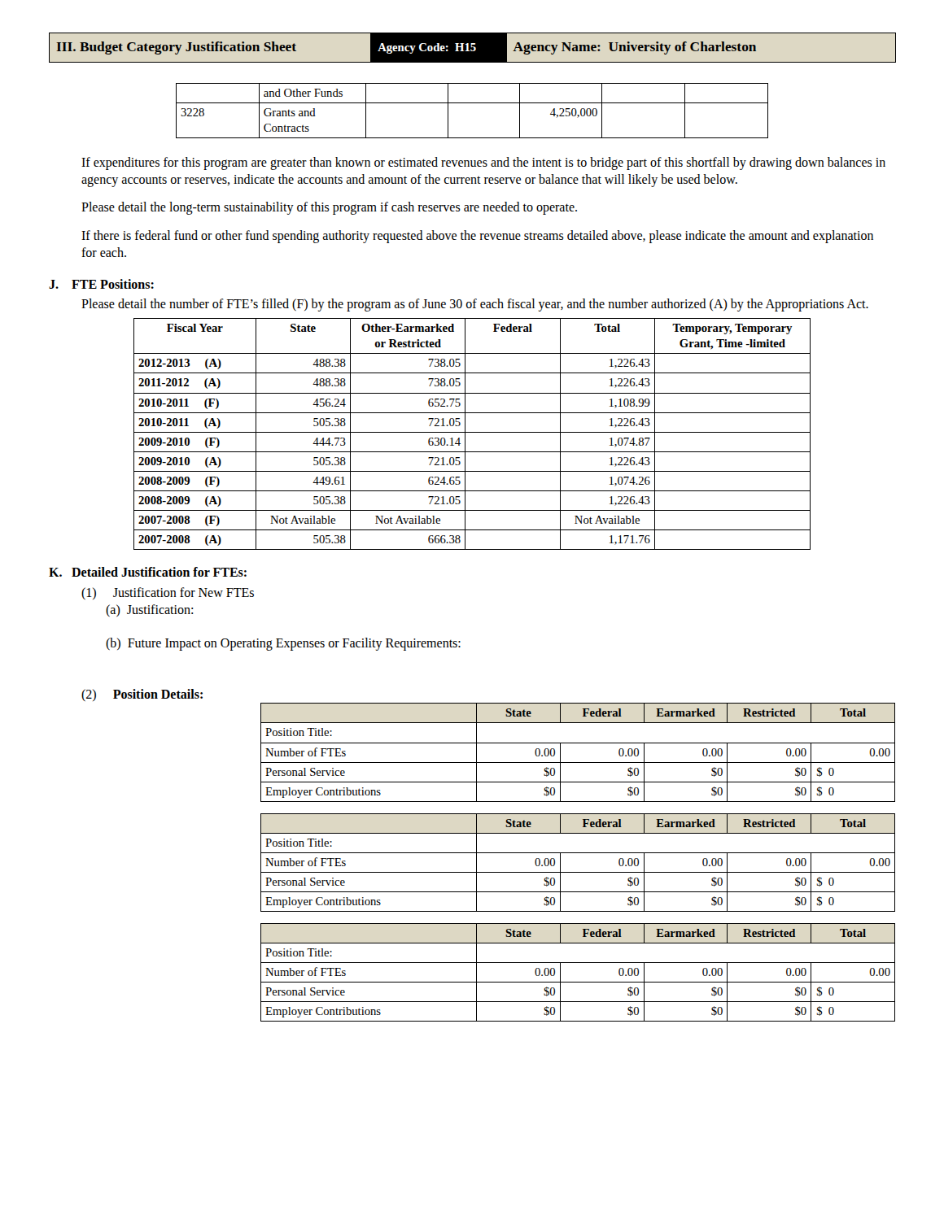III. Budget Category Justification Sheet
Agency Code: H15
Agency Name: University of Charleston
| | and Other Funds | | | | | |
| 3228 | Grants and Contracts | | | 4,250,000 | | |
If expenditures for this program are greater than known or estimated revenues and the intent is to bridge part of this shortfall by drawing down balances in agency accounts or reserves, indicate the accounts and amount of the current reserve or balance that will likely be used below.
Please detail the long-term sustainability of this program if cash reserves are needed to operate.
If there is federal fund or other fund spending authority requested above the revenue streams detailed above, please indicate the amount and explanation for each.
J. FTE Positions:
Please detail the number of FTE’s filled (F) by the program as of June 30 of each fiscal year, and the number authorized (A) by the Appropriations Act.
| Fiscal Year | State | Other-Earmarked or Restricted | Federal | Total | Temporary, Temporary Grant, Time -limited |
| --- | --- | --- | --- | --- | --- |
| 2012-2013 (A) | 488.38 | 738.05 | | 1,226.43 | |
| 2011-2012 (A) | 488.38 | 738.05 | | 1,226.43 | |
| 2010-2011 (F) | 456.24 | 652.75 | | 1,108.99 | |
| 2010-2011 (A) | 505.38 | 721.05 | | 1,226.43 | |
| 2009-2010 (F) | 444.73 | 630.14 | | 1,074.87 | |
| 2009-2010 (A) | 505.38 | 721.05 | | 1,226.43 | |
| 2008-2009 (F) | 449.61 | 624.65 | | 1,074.26 | |
| 2008-2009 (A) | 505.38 | 721.05 | | 1,226.43 | |
| 2007-2008 (F) | Not Available | Not Available | | Not Available | |
| 2007-2008 (A) | 505.38 | 666.38 | | 1,171.76 | |
K. Detailed Justification for FTEs:
(1) Justification for New FTEs
(a) Justification:
(b) Future Impact on Operating Expenses or Facility Requirements:
(2) Position Details:
| | State | Federal | Earmarked | Restricted | Total |
| --- | --- | --- | --- | --- | --- |
| Position Title: | |
| Number of FTEs | 0.00 | 0.00 | 0.00 | 0.00 | 0.00 |
| Personal Service | $0 | $0 | $0 | $0 | $ 0 |
| Employer Contributions | $0 | $0 | $0 | $0 | $ 0 |
| | State | Federal | Earmarked | Restricted | Total |
| --- | --- | --- | --- | --- | --- |
| Position Title: | |
| Number of FTEs | 0.00 | 0.00 | 0.00 | 0.00 | 0.00 |
| Personal Service | $0 | $0 | $0 | $0 | $ 0 |
| Employer Contributions | $0 | $0 | $0 | $0 | $ 0 |
| | State | Federal | Earmarked | Restricted | Total |
| --- | --- | --- | --- | --- | --- |
| Position Title: | |
| Number of FTEs | 0.00 | 0.00 | 0.00 | 0.00 | 0.00 |
| Personal Service | $0 | $0 | $0 | $0 | $ 0 |
| Employer Contributions | $0 | $0 | $0 | $0 | $ 0 |